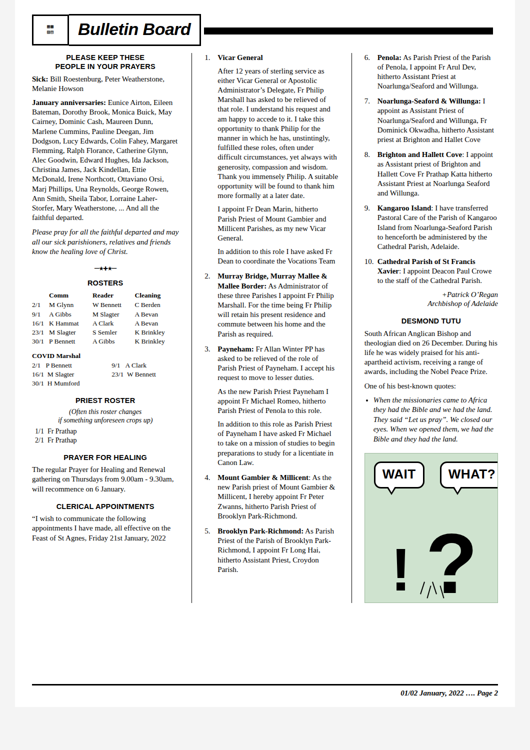▦▩
▨▤
Bulletin Board
PLEASE KEEP THESE
PEOPLE IN YOUR PRAYERS
Sick: Bill Roestenburg, Peter Weatherstone, Melanie Howson
January anniversaries: Eunice Airton, Eileen Bateman, Dorothy Brook, Monica Buick, May Cairney, Dominic Cash, Maureen Dunn, Marlene Cummins, Pauline Deegan, Jim Dodgson, Lucy Edwards, Colin Fahey, Margaret Flemming, Ralph Florance, Catherine Glynn, Alec Goodwin, Edward Hughes, Ida Jackson, Christina James, Jack Kindellan, Ettie McDonald, Irene Northcott, Ottaviano Orsi, Marj Phillips, Una Reynolds, George Rowen, Ann Smith, Sheila Tabor, Lorraine Laher-Storfer, Mary Weatherstone, ... And all the faithful departed.
Please pray for all the faithful departed and may all our sick parishioners, relatives and friends know the healing love of Christ.
—★✚★—
ROSTERS
| | Comm | Reader | Cleaning |
| --- | --- | --- | --- |
| 2/1 | M Glynn | W Bennett | C Berden |
| 9/1 | A Gibbs | M Slagter | A Bevan |
| 16/1 | K Hammat | A Clark | A Bevan |
| 23/1 | M Slagter | S Semler | K Brinkley |
| 30/1 | P Bennett | A Gibbs | K Brinkley |
COVID Marshal
2/1 P Bennett 9/1 A Clark 16/1 M Slagter 23/1 W Bennett 30/1 H Mumford
PRIEST ROSTER
(Often this roster changes
if something unforeseen crops up)
1/1 Fr Prathap
2/1 Fr Prathap
PRAYER FOR HEALING
The regular Prayer for Healing and Renewal gathering on Thursdays from 9.00am - 9.30am, will recommence on 6 January.
CLERICAL APPOINTMENTS
“I wish to communicate the following appointments I have made, all effective on the Feast of St Agnes, Friday 21st January, 2022
Vicar General
After 12 years of sterling service as either Vicar General or Apostolic Administrator’s Delegate, Fr Philip Marshall has asked to be relieved of that role. I understand his request and am happy to accede to it. I take this opportunity to thank Philip for the manner in which he has, unstintingly, fulfilled these roles, often under difficult circumstances, yet always with generosity, compassion and wisdom. Thank you immensely Philip. A suitable opportunity will be found to thank him more formally at a later date.
I appoint Fr Dean Marin, hitherto Parish Priest of Mount Gambier and Millicent Parishes, as my new Vicar General.
In addition to this role I have asked Fr Dean to coordinate the Vocations Team
Murray Bridge, Murray Mallee & Mallee Border: As Administrator of these three Parishes I appoint Fr Philip Marshall. For the time being Fr Philip will retain his present residence and commute between his home and the Parish as required.
Payneham: Fr Allan Winter PP has asked to be relieved of the role of Parish Priest of Payneham. I accept his request to move to lesser duties.
As the new Parish Priest Payneham I appoint Fr Michael Romeo, hitherto Parish Priest of Penola to this role.
In addition to this role as Parish Priest of Payneham I have asked Fr Michael to take on a mission of studies to begin preparations to study for a licentiate in Canon Law.
Mount Gambier & Millicent: As the new Parish priest of Mount Gambier & Millicent, I hereby appoint Fr Peter Zwanns, hitherto Parish Priest of Brooklyn Park-Richmond.
Brooklyn Park-Richmond: As Parish Priest of the Parish of Brooklyn Park- Richmond, I appoint Fr Long Hai, hitherto Assistant Priest, Croydon Parish.
Penola: As Parish Priest of the Parish of Penola, I appoint Fr Arul Dev, hitherto Assistant Priest at Noarlunga/Seaford and Willunga.
Noarlunga-Seaford & Willunga: I appoint as Assistant Priest of Noarlunga/Seaford and Willunga, Fr Dominick Okwadha, hitherto Assistant priest at Brighton and Hallet Cove
Brighton and Hallett Cove: I appoint as Assistant priest of Brighton and Hallett Cove Fr Prathap Katta hitherto Assistant Priest at Noarlunga Seaford and Willunga.
Kangaroo Island: I have transferred Pastoral Care of the Parish of Kangaroo Island from Noarlunga-Seaford Parish to henceforth be administered by the Cathedral Parish, Adelaide.
Cathedral Parish of St Francis Xavier: I appoint Deacon Paul Crowe to the staff of the Cathedral Parish.
+Patrick O’Regan
Archbishop of Adelaide
DESMOND TUTU
South African Anglican Bishop and theologian died on 26 December. During his life he was widely praised for his anti-apartheid activism, receiving a range of awards, including the Nobel Peace Prize.
One of his best-known quotes:
When the missionaries came to Africa they had the Bible and we had the land. They said “Let us pray”. We closed our eyes. When we opened them, we had the Bible and they had the land.
WAIT
WHAT?
!
?
01/02 January, 2022 …. Page 2